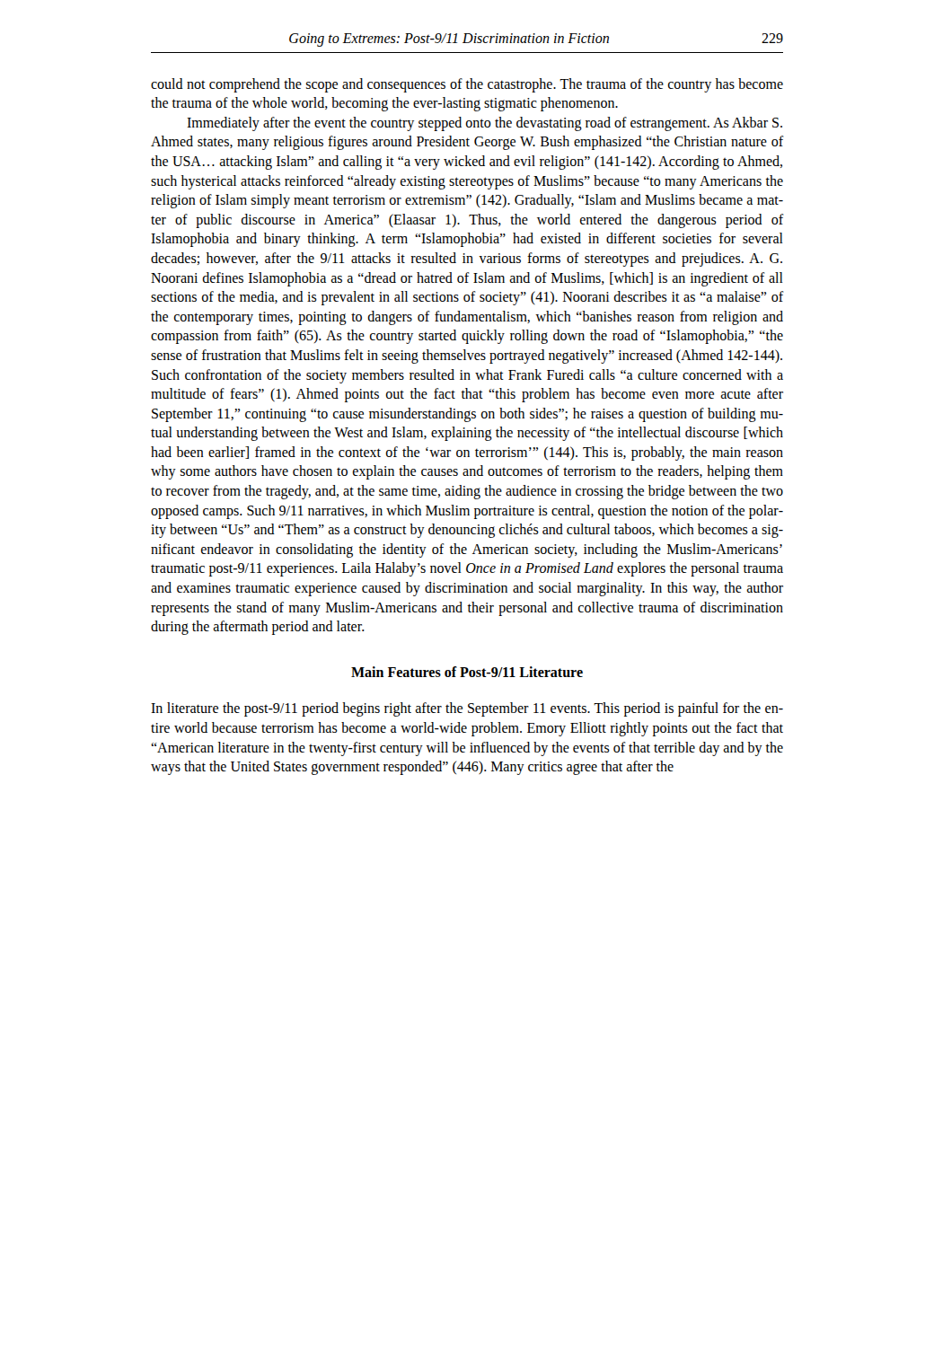Going to Extremes: Post-9/11 Discrimination in Fiction 229
could not comprehend the scope and consequences of the catastrophe. The trauma of the country has become the trauma of the whole world, becoming the ever-lasting stigmatic phenomenon.
Immediately after the event the country stepped onto the devastating road of estrangement. As Akbar S. Ahmed states, many religious figures around President George W. Bush emphasized “the Christian nature of the USA… attacking Islam” and calling it “a very wicked and evil religion” (141-142). According to Ahmed, such hysterical attacks reinforced “already existing stereotypes of Muslims” because “to many Americans the religion of Islam simply meant terrorism or extremism” (142). Gradually, “Islam and Muslims became a matter of public discourse in America” (Elaasar 1). Thus, the world entered the dangerous period of Islamophobia and binary thinking. A term “Islamophobia” had existed in different societies for several decades; however, after the 9/11 attacks it resulted in various forms of stereotypes and prejudices. A. G. Noorani defines Islamophobia as a “dread or hatred of Islam and of Muslims, [which] is an ingredient of all sections of the media, and is prevalent in all sections of society” (41). Noorani describes it as “a malaise” of the contemporary times, pointing to dangers of fundamentalism, which “banishes reason from religion and compassion from faith” (65). As the country started quickly rolling down the road of “Islamophobia,” “the sense of frustration that Muslims felt in seeing themselves portrayed negatively” increased (Ahmed 142-144). Such confrontation of the society members resulted in what Frank Furedi calls “a culture concerned with a multitude of fears” (1). Ahmed points out the fact that “this problem has become even more acute after September 11,” continuing “to cause misunderstandings on both sides”; he raises a question of building mutual understanding between the West and Islam, explaining the necessity of “the intellectual discourse [which had been earlier] framed in the context of the ‘war on terrorism’” (144). This is, probably, the main reason why some authors have chosen to explain the causes and outcomes of terrorism to the readers, helping them to recover from the tragedy, and, at the same time, aiding the audience in crossing the bridge between the two opposed camps. Such 9/11 narratives, in which Muslim portraiture is central, question the notion of the polarity between “Us” and “Them” as a construct by denouncing clichés and cultural taboos, which becomes a significant endeavor in consolidating the identity of the American society, including the Muslim-Americans’ traumatic post-9/11 experiences. Laila Halaby’s novel Once in a Promised Land explores the personal trauma and examines traumatic experience caused by discrimination and social marginality. In this way, the author represents the stand of many Muslim-Americans and their personal and collective trauma of discrimination during the aftermath period and later.
Main Features of Post-9/11 Literature
In literature the post-9/11 period begins right after the September 11 events. This period is painful for the entire world because terrorism has become a world-wide problem. Emory Elliott rightly points out the fact that “American literature in the twenty-first century will be influenced by the events of that terrible day and by the ways that the United States government responded” (446). Many critics agree that after the